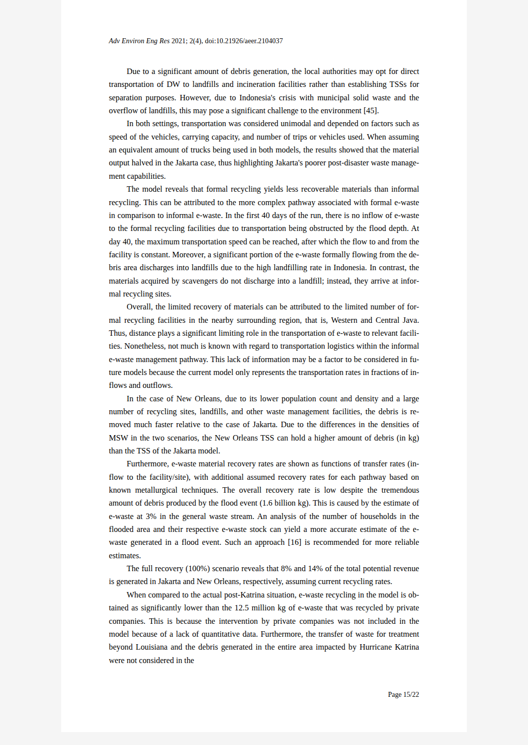Adv Environ Eng Res 2021; 2(4), doi:10.21926/aeer.2104037
Due to a significant amount of debris generation, the local authorities may opt for direct transportation of DW to landfills and incineration facilities rather than establishing TSSs for separation purposes. However, due to Indonesia's crisis with municipal solid waste and the overflow of landfills, this may pose a significant challenge to the environment [45].
In both settings, transportation was considered unimodal and depended on factors such as speed of the vehicles, carrying capacity, and number of trips or vehicles used. When assuming an equivalent amount of trucks being used in both models, the results showed that the material output halved in the Jakarta case, thus highlighting Jakarta's poorer post-disaster waste management capabilities.
The model reveals that formal recycling yields less recoverable materials than informal recycling. This can be attributed to the more complex pathway associated with formal e-waste in comparison to informal e-waste. In the first 40 days of the run, there is no inflow of e-waste to the formal recycling facilities due to transportation being obstructed by the flood depth. At day 40, the maximum transportation speed can be reached, after which the flow to and from the facility is constant. Moreover, a significant portion of the e-waste formally flowing from the debris area discharges into landfills due to the high landfilling rate in Indonesia. In contrast, the materials acquired by scavengers do not discharge into a landfill; instead, they arrive at informal recycling sites.
Overall, the limited recovery of materials can be attributed to the limited number of formal recycling facilities in the nearby surrounding region, that is, Western and Central Java. Thus, distance plays a significant limiting role in the transportation of e-waste to relevant facilities. Nonetheless, not much is known with regard to transportation logistics within the informal e-waste management pathway. This lack of information may be a factor to be considered in future models because the current model only represents the transportation rates in fractions of inflows and outflows.
In the case of New Orleans, due to its lower population count and density and a large number of recycling sites, landfills, and other waste management facilities, the debris is removed much faster relative to the case of Jakarta. Due to the differences in the densities of MSW in the two scenarios, the New Orleans TSS can hold a higher amount of debris (in kg) than the TSS of the Jakarta model.
Furthermore, e-waste material recovery rates are shown as functions of transfer rates (inflow to the facility/site), with additional assumed recovery rates for each pathway based on known metallurgical techniques. The overall recovery rate is low despite the tremendous amount of debris produced by the flood event (1.6 billion kg). This is caused by the estimate of e-waste at 3% in the general waste stream. An analysis of the number of households in the flooded area and their respective e-waste stock can yield a more accurate estimate of the e-waste generated in a flood event. Such an approach [16] is recommended for more reliable estimates.
The full recovery (100%) scenario reveals that 8% and 14% of the total potential revenue is generated in Jakarta and New Orleans, respectively, assuming current recycling rates.
When compared to the actual post-Katrina situation, e-waste recycling in the model is obtained as significantly lower than the 12.5 million kg of e-waste that was recycled by private companies. This is because the intervention by private companies was not included in the model because of a lack of quantitative data. Furthermore, the transfer of waste for treatment beyond Louisiana and the debris generated in the entire area impacted by Hurricane Katrina were not considered in the
Page 15/22